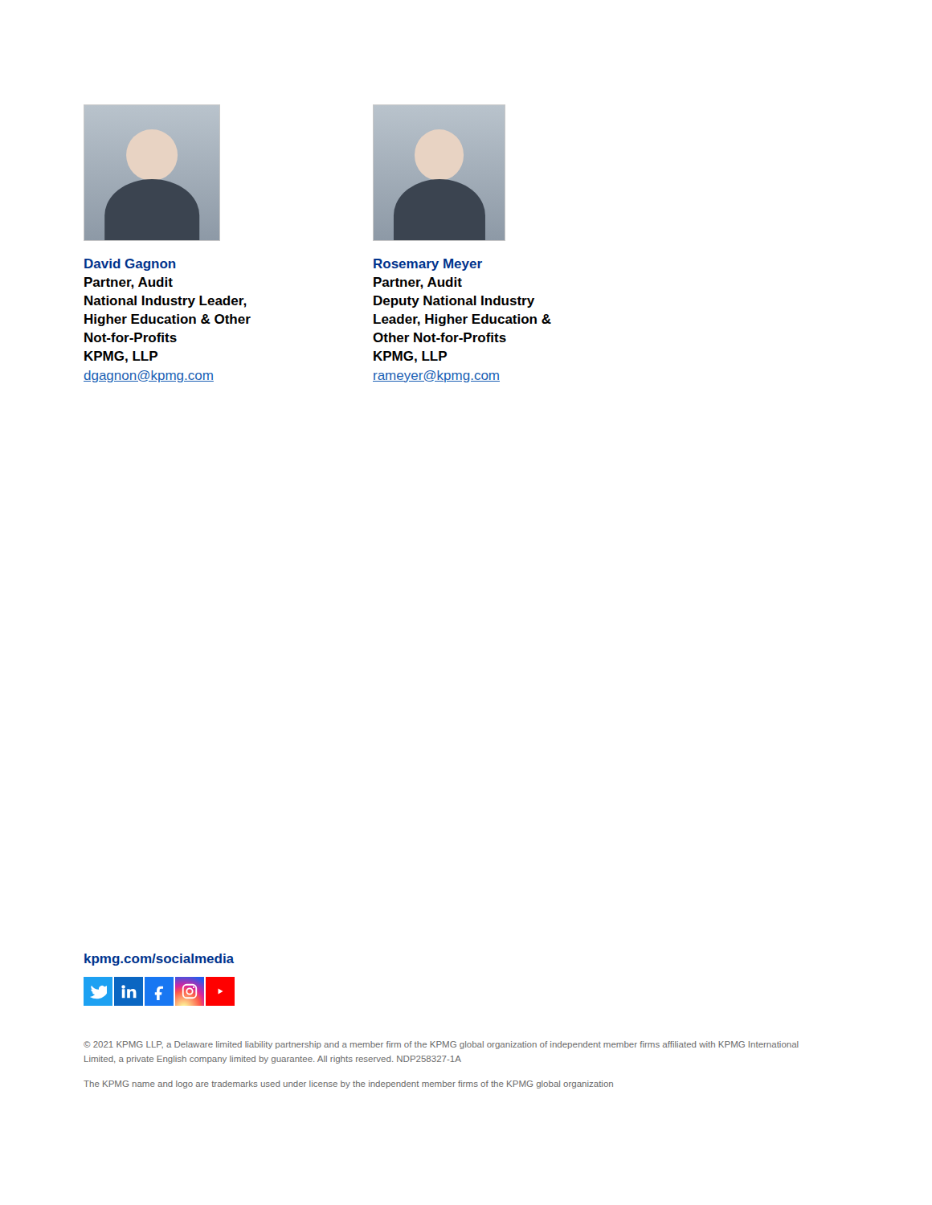David Gagnon
Partner, Audit
National Industry Leader,
Higher Education & Other
Not-for-Profits
KPMG, LLP
dgagnon@kpmg.com
Rosemary Meyer
Partner, Audit
Deputy National Industry
Leader, Higher Education &
Other Not-for-Profits
KPMG, LLP
rameyer@kpmg.com
kpmg.com/socialmedia
© 2021 KPMG LLP, a Delaware limited liability partnership and a member firm of the KPMG global organization of independent member firms affiliated with KPMG International Limited, a private English company limited by guarantee. All rights reserved. NDP258327-1A
The KPMG name and logo are trademarks used under license by the independent member firms of the KPMG global organization